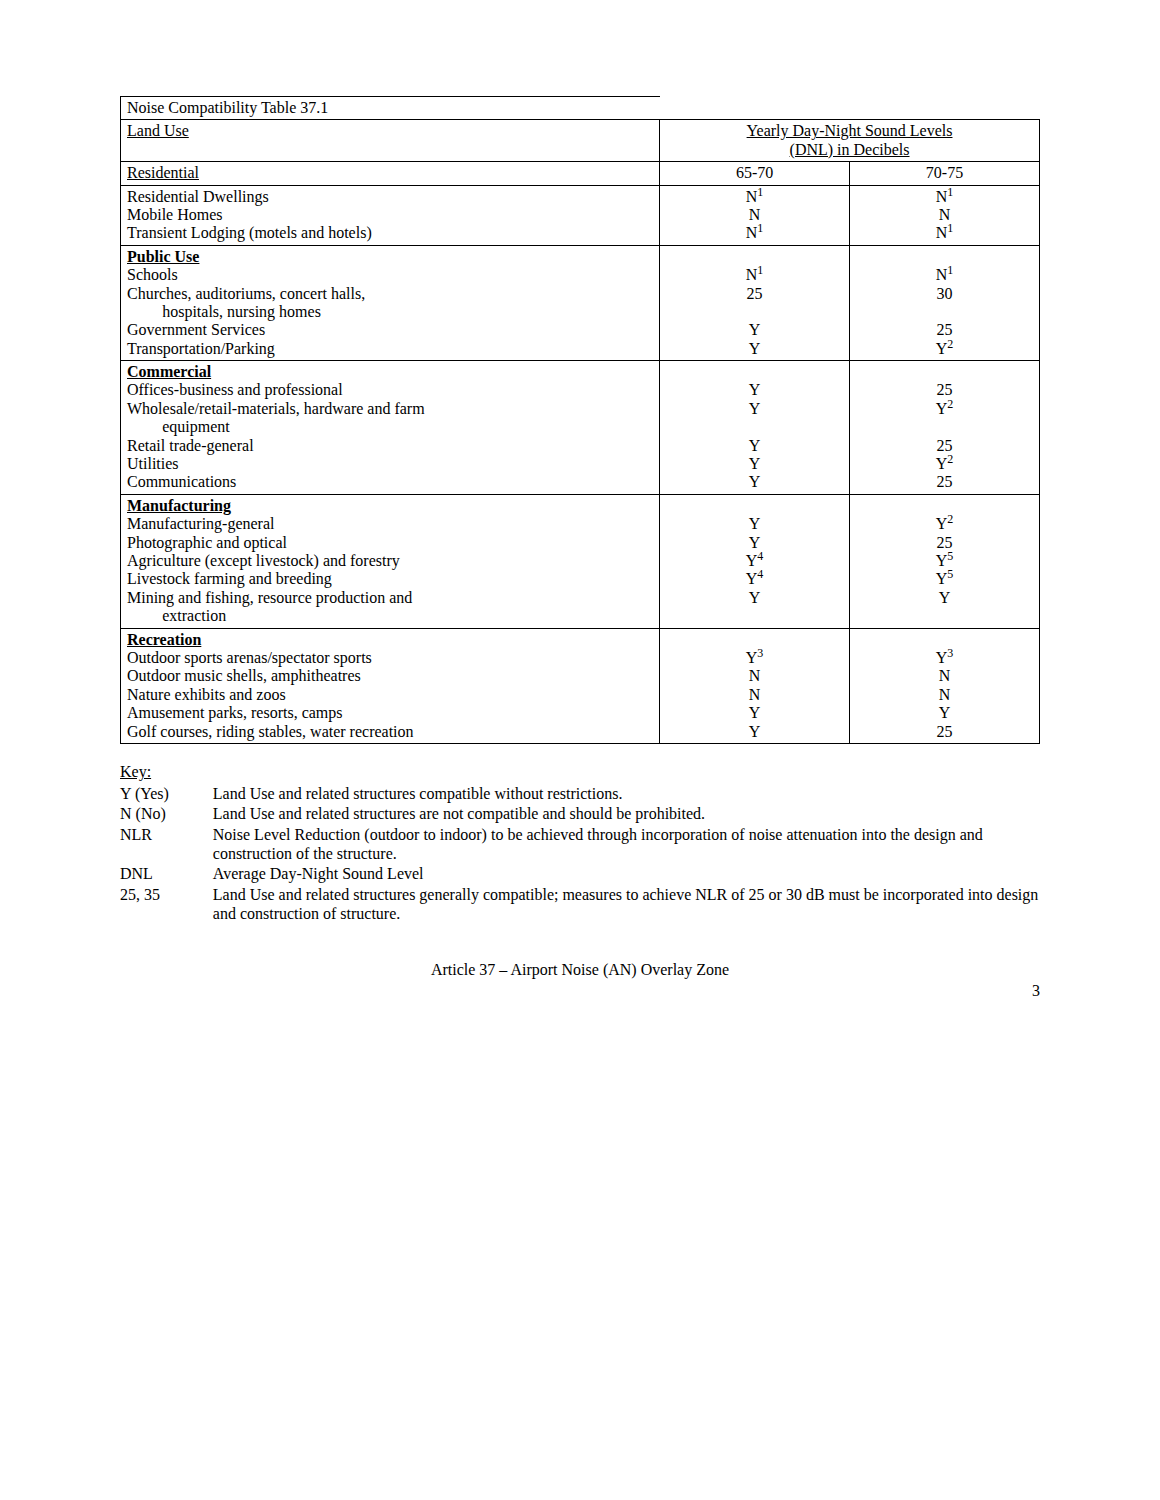| Noise Compatibility Table 37.1 | | |
| Land Use | Yearly Day-Night Sound Levels (DNL) in Decibels |
| Residential | 65-70 | 70-75 |
| Residential Dwellings Mobile Homes Transient Lodging (motels and hotels) | N 1 N N 1 | N 1 N N 1 |
| Public Use Schools Churches, auditoriums, concert halls, hospitals, nursing homes Government Services Transportation/Parking | N 1 25 Y Y | N 1 30 25 Y 2 |
| Commercial Offices-business and professional Wholesale/retail-materials, hardware and farm equipment Retail trade-general Utilities Communications | Y Y Y Y Y | 25 Y 2 25 Y 2 25 |
| Manufacturing Manufacturing-general Photographic and optical Agriculture (except livestock) and forestry Livestock farming and breeding Mining and fishing, resource production and extraction | Y Y Y 4 Y 4 Y | Y 2 25 Y 5 Y 5 Y |
| Recreation Outdoor sports arenas/spectator sports Outdoor music shells, amphitheatres Nature exhibits and zoos Amusement parks, resorts, camps Golf courses, riding stables, water recreation | Y 3 N N Y Y | Y 3 N N Y 25 |
Key:
| Y (Yes) | Land Use and related structures compatible without restrictions. |
| N (No) | Land Use and related structures are not compatible and should be prohibited. |
| NLR | Noise Level Reduction (outdoor to indoor) to be achieved through incorporation of noise attenuation into the design and construction of the structure. |
| DNL | Average Day-Night Sound Level |
| 25, 35 | Land Use and related structures generally compatible; measures to achieve NLR of 25 or 30 dB must be incorporated into design and construction of structure. |
Article 37 – Airport Noise (AN) Overlay Zone
3